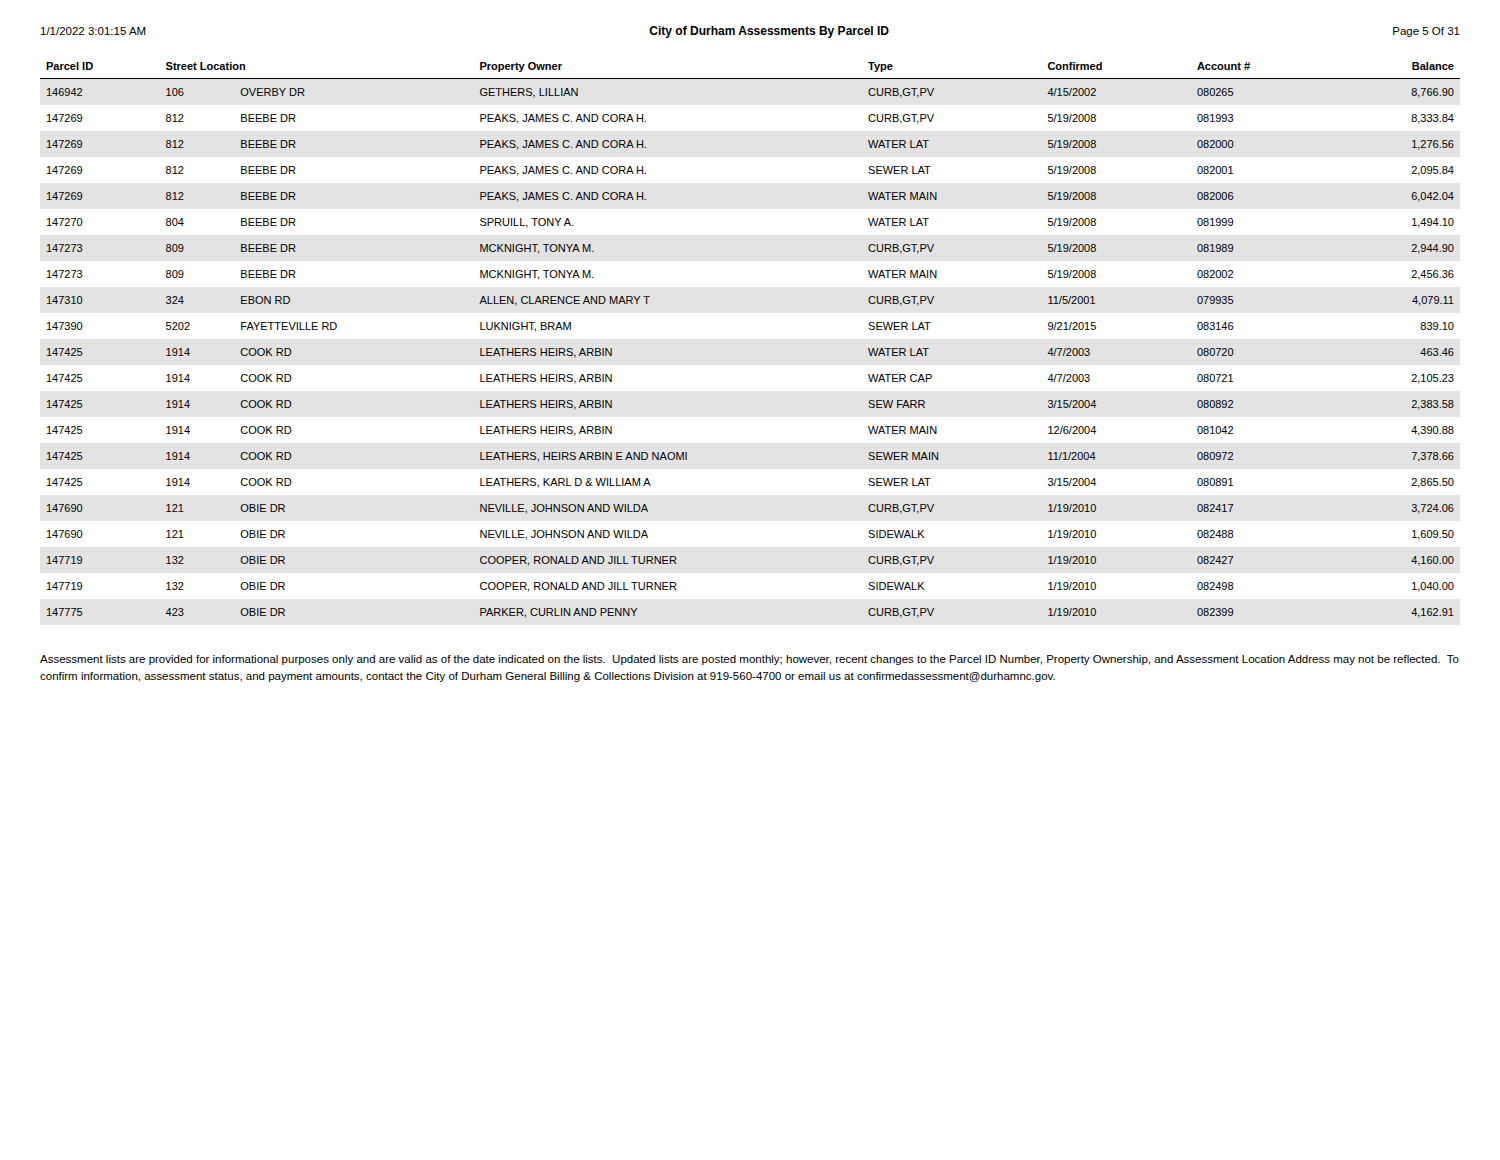1/1/2022 3:01:15 AM
City of Durham Assessments By Parcel ID
Page 5 Of 31
| Parcel ID | Street Location | Property Owner | Type | Confirmed | Account # | Balance |
| --- | --- | --- | --- | --- | --- | --- |
| 146942 | 106 | OVERBY DR | GETHERS, LILLIAN | CURB,GT,PV | 4/15/2002 | 080265 | 8,766.90 |
| 147269 | 812 | BEEBE DR | PEAKS, JAMES C. AND CORA H. | CURB,GT,PV | 5/19/2008 | 081993 | 8,333.84 |
| 147269 | 812 | BEEBE DR | PEAKS, JAMES C. AND CORA H. | WATER LAT | 5/19/2008 | 082000 | 1,276.56 |
| 147269 | 812 | BEEBE DR | PEAKS, JAMES C. AND CORA H. | SEWER LAT | 5/19/2008 | 082001 | 2,095.84 |
| 147269 | 812 | BEEBE DR | PEAKS, JAMES C. AND CORA H. | WATER MAIN | 5/19/2008 | 082006 | 6,042.04 |
| 147270 | 804 | BEEBE DR | SPRUILL, TONY A. | WATER LAT | 5/19/2008 | 081999 | 1,494.10 |
| 147273 | 809 | BEEBE DR | MCKNIGHT, TONYA M. | CURB,GT,PV | 5/19/2008 | 081989 | 2,944.90 |
| 147273 | 809 | BEEBE DR | MCKNIGHT, TONYA M. | WATER MAIN | 5/19/2008 | 082002 | 2,456.36 |
| 147310 | 324 | EBON RD | ALLEN, CLARENCE AND MARY T | CURB,GT,PV | 11/5/2001 | 079935 | 4,079.11 |
| 147390 | 5202 | FAYETTEVILLE RD | LUKNIGHT, BRAM | SEWER LAT | 9/21/2015 | 083146 | 839.10 |
| 147425 | 1914 | COOK RD | LEATHERS HEIRS, ARBIN | WATER LAT | 4/7/2003 | 080720 | 463.46 |
| 147425 | 1914 | COOK RD | LEATHERS HEIRS, ARBIN | WATER CAP | 4/7/2003 | 080721 | 2,105.23 |
| 147425 | 1914 | COOK RD | LEATHERS HEIRS, ARBIN | SEW FARR | 3/15/2004 | 080892 | 2,383.58 |
| 147425 | 1914 | COOK RD | LEATHERS HEIRS, ARBIN | WATER MAIN | 12/6/2004 | 081042 | 4,390.88 |
| 147425 | 1914 | COOK RD | LEATHERS, HEIRS ARBIN E AND NAOMI | SEWER MAIN | 11/1/2004 | 080972 | 7,378.66 |
| 147425 | 1914 | COOK RD | LEATHERS, KARL D & WILLIAM A | SEWER LAT | 3/15/2004 | 080891 | 2,865.50 |
| 147690 | 121 | OBIE DR | NEVILLE, JOHNSON AND WILDA | CURB,GT,PV | 1/19/2010 | 082417 | 3,724.06 |
| 147690 | 121 | OBIE DR | NEVILLE, JOHNSON AND WILDA | SIDEWALK | 1/19/2010 | 082488 | 1,609.50 |
| 147719 | 132 | OBIE DR | COOPER, RONALD AND JILL TURNER | CURB,GT,PV | 1/19/2010 | 082427 | 4,160.00 |
| 147719 | 132 | OBIE DR | COOPER, RONALD AND JILL TURNER | SIDEWALK | 1/19/2010 | 082498 | 1,040.00 |
| 147775 | 423 | OBIE DR | PARKER, CURLIN AND PENNY | CURB,GT,PV | 1/19/2010 | 082399 | 4,162.91 |
Assessment lists are provided for informational purposes only and are valid as of the date indicated on the lists. Updated lists are posted monthly; however, recent changes to the Parcel ID Number, Property Ownership, and Assessment Location Address may not be reflected. To confirm information, assessment status, and payment amounts, contact the City of Durham General Billing & Collections Division at 919-560-4700 or email us at confirmedassessment@durhamnc.gov.